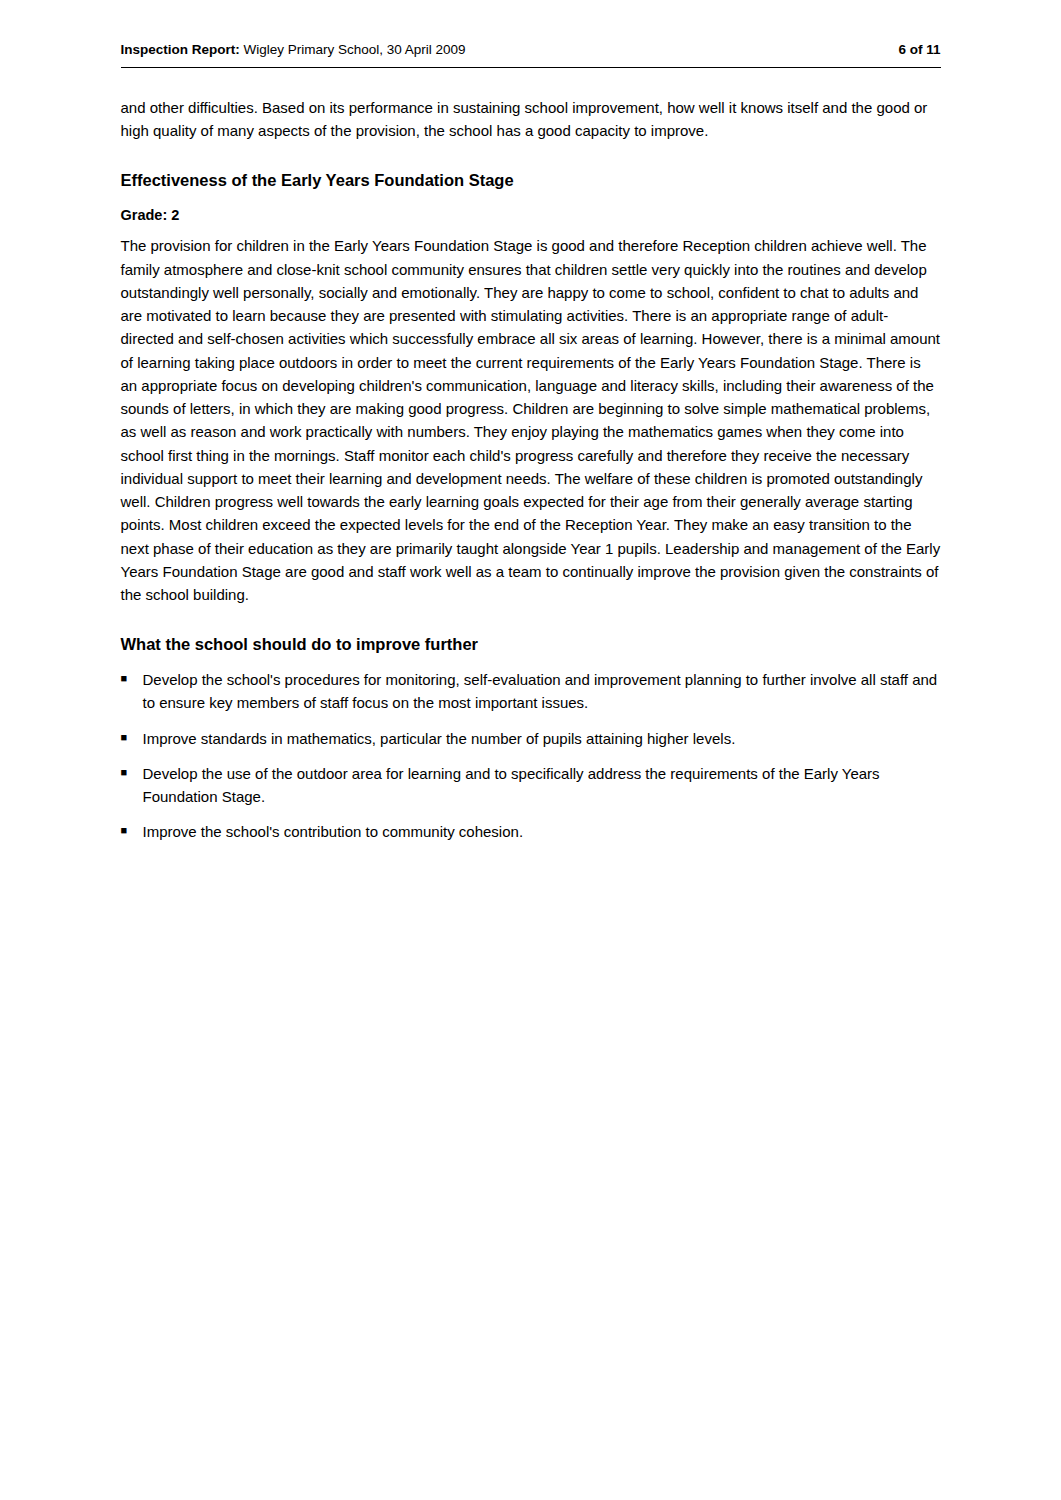Inspection Report: Wigley Primary School, 30 April 2009
6 of 11
and other difficulties. Based on its performance in sustaining school improvement, how well it knows itself and the good or high quality of many aspects of the provision, the school has a good capacity to improve.
Effectiveness of the Early Years Foundation Stage
Grade: 2
The provision for children in the Early Years Foundation Stage is good and therefore Reception children achieve well. The family atmosphere and close-knit school community ensures that children settle very quickly into the routines and develop outstandingly well personally, socially and emotionally. They are happy to come to school, confident to chat to adults and are motivated to learn because they are presented with stimulating activities. There is an appropriate range of adult-directed and self-chosen activities which successfully embrace all six areas of learning. However, there is a minimal amount of learning taking place outdoors in order to meet the current requirements of the Early Years Foundation Stage. There is an appropriate focus on developing children's communication, language and literacy skills, including their awareness of the sounds of letters, in which they are making good progress. Children are beginning to solve simple mathematical problems, as well as reason and work practically with numbers. They enjoy playing the mathematics games when they come into school first thing in the mornings. Staff monitor each child's progress carefully and therefore they receive the necessary individual support to meet their learning and development needs. The welfare of these children is promoted outstandingly well. Children progress well towards the early learning goals expected for their age from their generally average starting points. Most children exceed the expected levels for the end of the Reception Year. They make an easy transition to the next phase of their education as they are primarily taught alongside Year 1 pupils. Leadership and management of the Early Years Foundation Stage are good and staff work well as a team to continually improve the provision given the constraints of the school building.
What the school should do to improve further
Develop the school's procedures for monitoring, self-evaluation and improvement planning to further involve all staff and to ensure key members of staff focus on the most important issues.
Improve standards in mathematics, particular the number of pupils attaining higher levels.
Develop the use of the outdoor area for learning and to specifically address the requirements of the Early Years Foundation Stage.
Improve the school's contribution to community cohesion.